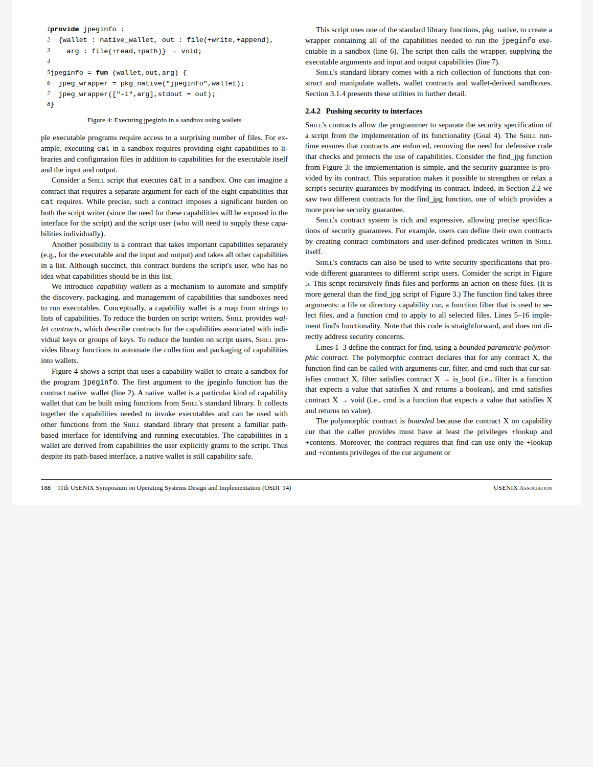| 1 | provide jpeginfo : |
| 2 | {wallet : native_wallet, out : file(+write,+append), |
| 3 | arg : file(+read,+path)} → void; |
| 4 | |
| 5 | jpeginfo = fun (wallet,out,arg) { |
| 6 | jpeg_wrapper = pkg_native("jpeginfo",wallet); |
| 7 | jpeg_wrapper(["-i",arg],stdout = out); |
| 8 | } |
Figure 4: Executing jpeginfo in a sandbox using wallets
ple executable programs require access to a surprising number of files. For example, executing cat in a sandbox requires providing eight capabilities to libraries and configuration files in addition to capabilities for the executable itself and the input and output.
Consider a Shill script that executes cat in a sandbox. One can imagine a contract that requires a separate argument for each of the eight capabilities that cat requires. While precise, such a contract imposes a significant burden on both the script writer (since the need for these capabilities will be exposed in the interface for the script) and the script user (who will need to supply these capabilities individually).
Another possibility is a contract that takes important capabilities separately (e.g., for the executable and the input and output) and takes all other capabilities in a list. Although succinct, this contract burdens the script's user, who has no idea what capabilities should be in this list.
We introduce capability wallets as a mechanism to automate and simplify the discovery, packaging, and management of capabilities that sandboxes need to run executables. Conceptually, a capability wallet is a map from strings to lists of capabilities. To reduce the burden on script writers, Shill provides wallet contracts, which describe contracts for the capabilities associated with individual keys or groups of keys. To reduce the burden on script users, Shill provides library functions to automate the collection and packaging of capabilities into wallets.
Figure 4 shows a script that uses a capability wallet to create a sandbox for the program jpeginfo. The first argument to the jpeginfo function has the contract native_wallet (line 2). A native_wallet is a particular kind of capability wallet that can be built using functions from Shill's standard library. It collects together the capabilities needed to invoke executables and can be used with other functions from the Shill standard library that present a familiar path-based interface for identifying and running executables. The capabilities in a wallet are derived from capabilities the user explicitly grants to the script. Thus despite its path-based interface, a native wallet is still capability safe.
This script uses one of the standard library functions, pkg_native, to create a wrapper containing all of the capabilities needed to run the jpeginfo executable in a sandbox (line 6). The script then calls the wrapper, supplying the executable arguments and input and output capabilities (line 7).
Shill's standard library comes with a rich collection of functions that construct and manipulate wallets, wallet contracts and wallet-derived sandboxes. Section 3.1.4 presents these utilities in further detail.
2.4.2 Pushing security to interfaces
Shill's contracts allow the programmer to separate the security specification of a script from the implementation of its functionality (Goal 4). The Shill runtime ensures that contracts are enforced, removing the need for defensive code that checks and protects the use of capabilities. Consider the find_jpg function from Figure 3: the implementation is simple, and the security guarantee is provided by its contract. This separation makes it possible to strengthen or relax a script's security guarantees by modifying its contract. Indeed, in Section 2.2 we saw two different contracts for the find_jpg function, one of which provides a more precise security guarantee.
Shill's contract system is rich and expressive, allowing precise specifications of security guarantees. For example, users can define their own contracts by creating contract combinators and user-defined predicates written in Shill itself.
Shill's contracts can also be used to write security specifications that provide different guarantees to different script users. Consider the script in Figure 5. This script recursively finds files and performs an action on these files. (It is more general than the find_jpg script of Figure 3.) The function find takes three arguments: a file or directory capability cur, a function filter that is used to select files, and a function cmd to apply to all selected files. Lines 5–16 implement find's functionality. Note that this code is straightforward, and does not directly address security concerns.
Lines 1–3 define the contract for find, using a bounded parametric-polymorphic contract. The polymorphic contract declares that for any contract X, the function find can be called with arguments cur, filter, and cmd such that cur satisfies contract X, filter satisfies contract X → is_bool (i.e., filter is a function that expects a value that satisfies X and returns a boolean), and cmd satisfies contract X → void (i.e., cmd is a function that expects a value that satisfies X and returns no value).
The polymorphic contract is bounded because the contract X on capability cur that the caller provides must have at least the privileges +lookup and +contents. Moreover, the contract requires that find can use only the +lookup and +contents privileges of the cur argument or
188 11th USENIX Symposium on Operating Systems Design and Implementation (OSDI '14)
USENIX Association